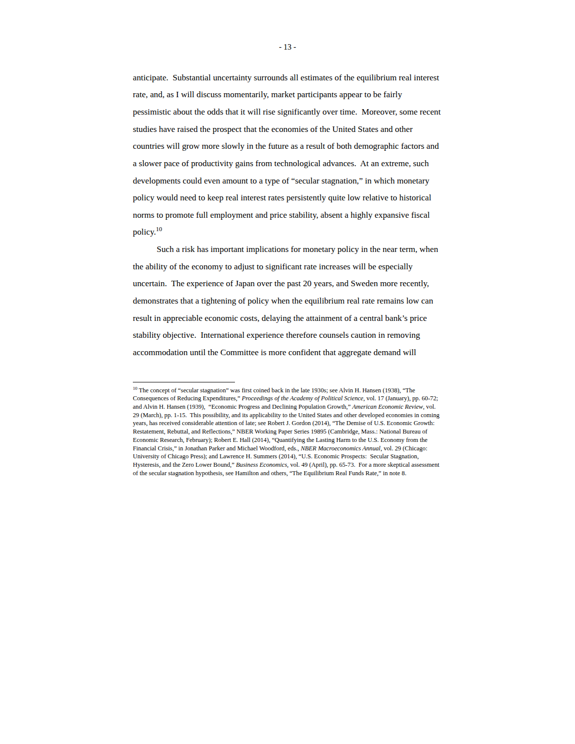- 13 -
anticipate. Substantial uncertainty surrounds all estimates of the equilibrium real interest rate, and, as I will discuss momentarily, market participants appear to be fairly pessimistic about the odds that it will rise significantly over time. Moreover, some recent studies have raised the prospect that the economies of the United States and other countries will grow more slowly in the future as a result of both demographic factors and a slower pace of productivity gains from technological advances. At an extreme, such developments could even amount to a type of “secular stagnation,” in which monetary policy would need to keep real interest rates persistently quite low relative to historical norms to promote full employment and price stability, absent a highly expansive fiscal policy.10
Such a risk has important implications for monetary policy in the near term, when the ability of the economy to adjust to significant rate increases will be especially uncertain. The experience of Japan over the past 20 years, and Sweden more recently, demonstrates that a tightening of policy when the equilibrium real rate remains low can result in appreciable economic costs, delaying the attainment of a central bank’s price stability objective. International experience therefore counsels caution in removing accommodation until the Committee is more confident that aggregate demand will
10 The concept of “secular stagnation” was first coined back in the late 1930s; see Alvin H. Hansen (1938), “The Consequences of Reducing Expenditures,” Proceedings of the Academy of Political Science, vol. 17 (January), pp. 60-72; and Alvin H. Hansen (1939), “Economic Progress and Declining Population Growth,” American Economic Review, vol. 29 (March), pp. 1-15. This possibility, and its applicability to the United States and other developed economies in coming years, has received considerable attention of late; see Robert J. Gordon (2014), “The Demise of U.S. Economic Growth: Restatement, Rebuttal, and Reflections,” NBER Working Paper Series 19895 (Cambridge, Mass.: National Bureau of Economic Research, February); Robert E. Hall (2014), “Quantifying the Lasting Harm to the U.S. Economy from the Financial Crisis,” in Jonathan Parker and Michael Woodford, eds., NBER Macroeconomics Annual, vol. 29 (Chicago: University of Chicago Press); and Lawrence H. Summers (2014), “U.S. Economic Prospects: Secular Stagnation, Hysteresis, and the Zero Lower Bound,” Business Economics, vol. 49 (April), pp. 65-73. For a more skeptical assessment of the secular stagnation hypothesis, see Hamilton and others, “The Equilibrium Real Funds Rate,” in note 8.